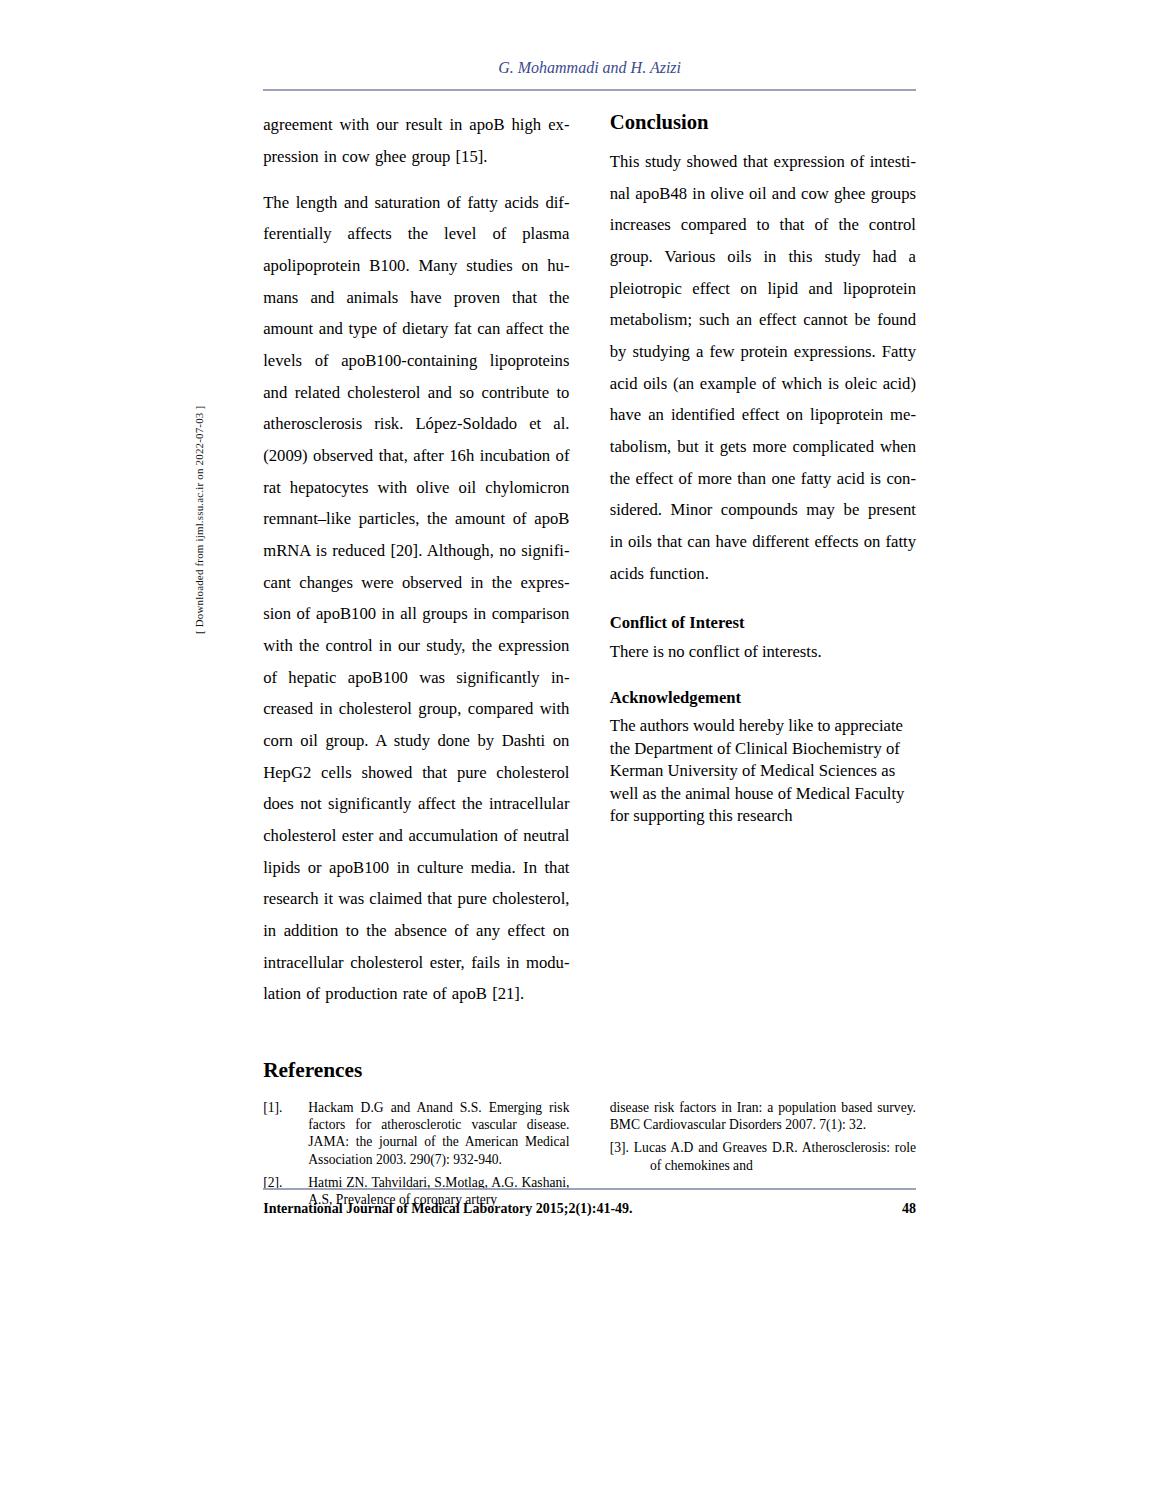[ Downloaded from ijml.ssu.ac.ir on 2022-07-03 ]
G. Mohammadi and H. Azizi
agreement with our result in apoB high expression in cow ghee group [15].
The length and saturation of fatty acids differentially affects the level of plasma apolipoprotein B100. Many studies on humans and animals have proven that the amount and type of dietary fat can affect the levels of apoB100-containing lipoproteins and related cholesterol and so contribute to atherosclerosis risk. López-Soldado et al. (2009) observed that, after 16h incubation of rat hepatocytes with olive oil chylomicron remnant–like particles, the amount of apoB mRNA is reduced [20]. Although, no significant changes were observed in the expression of apoB100 in all groups in comparison with the control in our study, the expression of hepatic apoB100 was significantly increased in cholesterol group, compared with corn oil group. A study done by Dashti on HepG2 cells showed that pure cholesterol does not significantly affect the intracellular cholesterol ester and accumulation of neutral lipids or apoB100 in culture media. In that research it was claimed that pure cholesterol, in addition to the absence of any effect on intracellular cholesterol ester, fails in modulation of production rate of apoB [21].
Conclusion
This study showed that expression of intestinal apoB48 in olive oil and cow ghee groups increases compared to that of the control group. Various oils in this study had a pleiotropic effect on lipid and lipoprotein metabolism; such an effect cannot be found by studying a few protein expressions. Fatty acid oils (an example of which is oleic acid) have an identified effect on lipoprotein metabolism, but it gets more complicated when the effect of more than one fatty acid is considered. Minor compounds may be present in oils that can have different effects on fatty acids function.
Conflict of Interest
There is no conflict of interests.
Acknowledgement
The authors would hereby like to appreciate the Department of Clinical Biochemistry of Kerman University of Medical Sciences as well as the animal house of Medical Faculty for supporting this research
References
Hackam D.G and Anand S.S. Emerging risk factors for atherosclerotic vascular disease. JAMA: the journal of the American Medical Association 2003. 290(7): 932-940.
Hatmi ZN. Tahvildari, S.Motlag, A.G. Kashani, A.S, Prevalence of coronary artery
disease risk factors in Iran: a population based survey. BMC Cardiovascular Disorders 2007. 7(1): 32.
[3]. Lucas A.D and Greaves D.R. Atherosclerosis: role of chemokines and
International Journal of Medical Laboratory 2015;2(1):41-49. 48